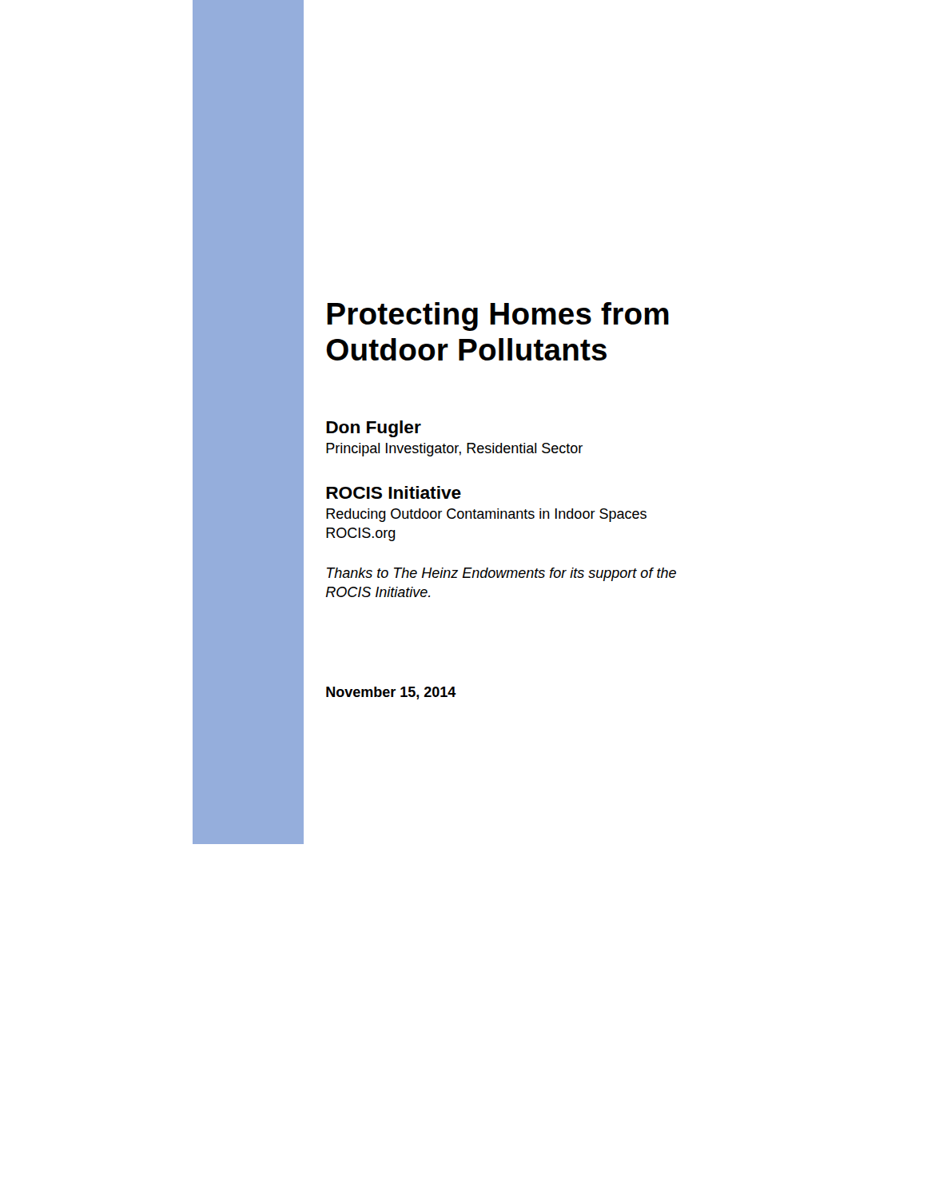Protecting Homes from
Outdoor Pollutants
Don Fugler
Principal Investigator, Residential Sector
ROCIS Initiative
Reducing Outdoor Contaminants in Indoor Spaces
ROCIS.org
Thanks to The Heinz Endowments for its support of the ROCIS Initiative.
November 15, 2014